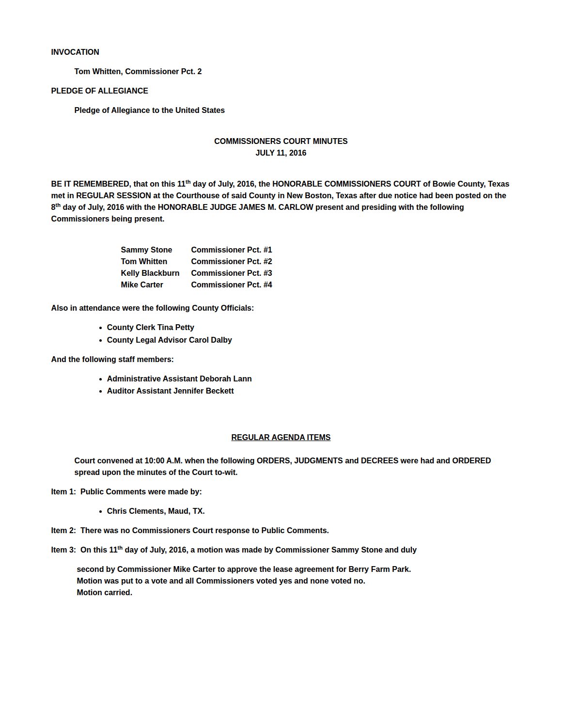INVOCATION
Tom Whitten, Commissioner Pct. 2
PLEDGE OF ALLEGIANCE
Pledge of Allegiance to the United States
COMMISSIONERS COURT MINUTES
JULY 11, 2016
BE IT REMEMBERED, that on this 11th day of July, 2016, the HONORABLE COMMISSIONERS COURT of Bowie County, Texas met in REGULAR SESSION at the Courthouse of said County in New Boston, Texas after due notice had been posted on the 8th day of July, 2016 with the HONORABLE JUDGE JAMES M. CARLOW present and presiding with the following Commissioners being present.
| Sammy Stone | Commissioner Pct. #1 |
| Tom Whitten | Commissioner Pct. #2 |
| Kelly Blackburn | Commissioner Pct. #3 |
| Mike Carter | Commissioner Pct. #4 |
Also in attendance were the following County Officials:
County Clerk Tina Petty
County Legal Advisor Carol Dalby
And the following staff members:
Administrative Assistant Deborah Lann
Auditor Assistant Jennifer Beckett
REGULAR AGENDA ITEMS
Court convened at 10:00 A.M. when the following ORDERS, JUDGMENTS and DECREES were had and ORDERED spread upon the minutes of the Court to-wit.
Item 1: Public Comments were made by:
Chris Clements, Maud, TX.
Item 2: There was no Commissioners Court response to Public Comments.
Item 3: On this 11th day of July, 2016, a motion was made by Commissioner Sammy Stone and duly
second by Commissioner Mike Carter to approve the lease agreement for Berry Farm Park.
Motion was put to a vote and all Commissioners voted yes and none voted no.
Motion carried.